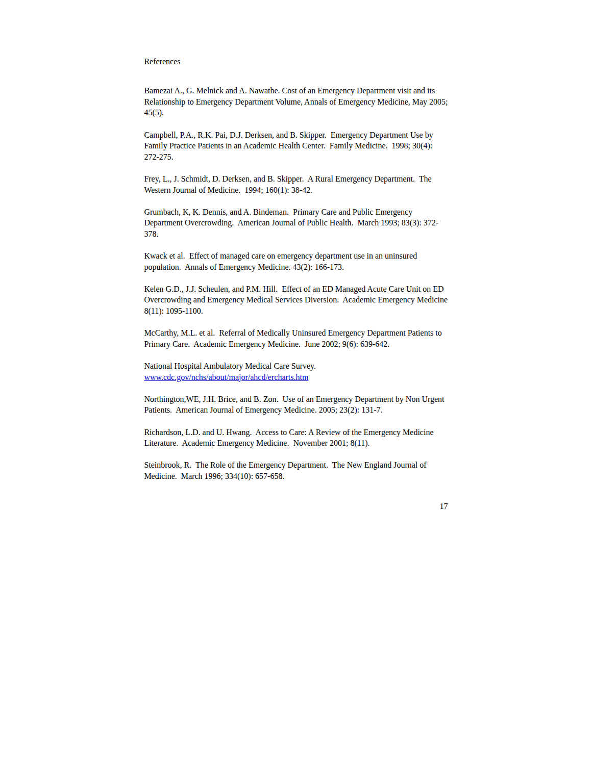References
Bamezai A., G. Melnick and A. Nawathe. Cost of an Emergency Department visit and its Relationship to Emergency Department Volume, Annals of Emergency Medicine, May 2005; 45(5).
Campbell, P.A., R.K. Pai, D.J. Derksen, and B. Skipper. Emergency Department Use by Family Practice Patients in an Academic Health Center. Family Medicine. 1998; 30(4): 272-275.
Frey, L., J. Schmidt, D. Derksen, and B. Skipper. A Rural Emergency Department. The Western Journal of Medicine. 1994; 160(1): 38-42.
Grumbach, K, K. Dennis, and A. Bindeman. Primary Care and Public Emergency Department Overcrowding. American Journal of Public Health. March 1993; 83(3): 372-378.
Kwack et al. Effect of managed care on emergency department use in an uninsured population. Annals of Emergency Medicine. 43(2): 166-173.
Kelen G.D., J.J. Scheulen, and P.M. Hill. Effect of an ED Managed Acute Care Unit on ED Overcrowding and Emergency Medical Services Diversion. Academic Emergency Medicine 8(11): 1095-1100.
McCarthy, M.L. et al. Referral of Medically Uninsured Emergency Department Patients to Primary Care. Academic Emergency Medicine. June 2002; 9(6): 639-642.
National Hospital Ambulatory Medical Care Survey.
www.cdc.gov/nchs/about/major/ahcd/ercharts.htm
Northington,WE, J.H. Brice, and B. Zon. Use of an Emergency Department by Non Urgent Patients. American Journal of Emergency Medicine. 2005; 23(2): 131-7.
Richardson, L.D. and U. Hwang. Access to Care: A Review of the Emergency Medicine Literature. Academic Emergency Medicine. November 2001; 8(11).
Steinbrook, R. The Role of the Emergency Department. The New England Journal of Medicine. March 1996; 334(10): 657-658.
17